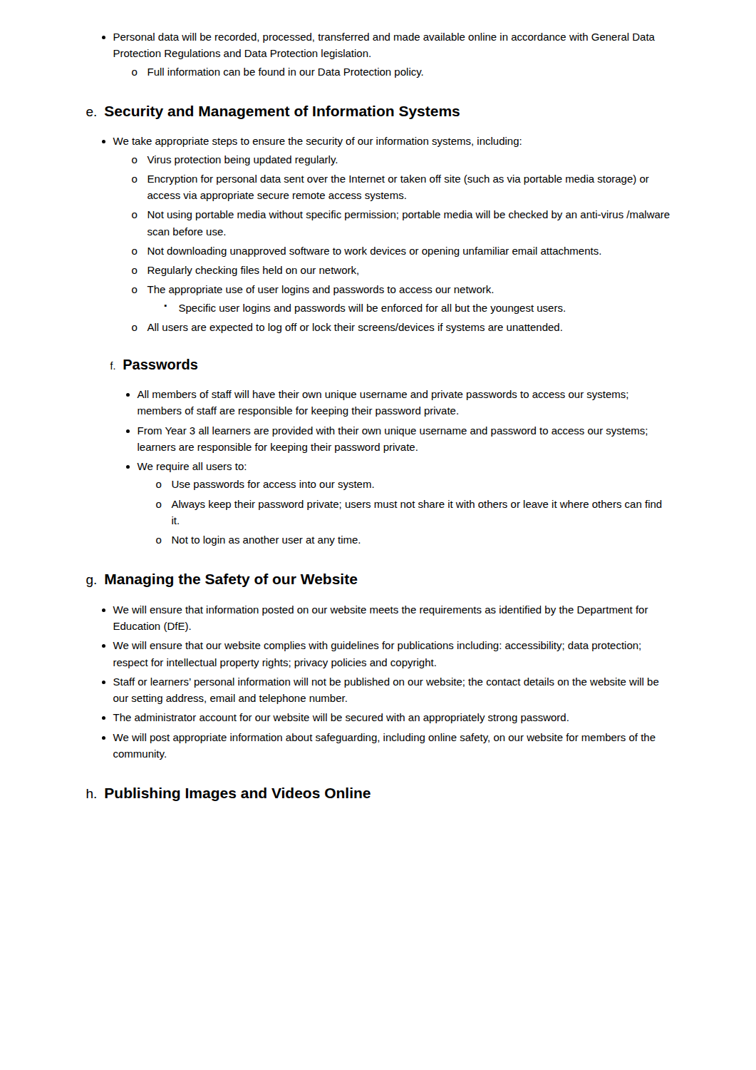Personal data will be recorded, processed, transferred and made available online in accordance with General Data Protection Regulations and Data Protection legislation.
Full information can be found in our Data Protection policy.
e. Security and Management of Information Systems
We take appropriate steps to ensure the security of our information systems, including:
Virus protection being updated regularly.
Encryption for personal data sent over the Internet or taken off site (such as via portable media storage) or access via appropriate secure remote access systems.
Not using portable media without specific permission; portable media will be checked by an anti-virus /malware scan before use.
Not downloading unapproved software to work devices or opening unfamiliar email attachments.
Regularly checking files held on our network,
The appropriate use of user logins and passwords to access our network.
Specific user logins and passwords will be enforced for all but the youngest users.
All users are expected to log off or lock their screens/devices if systems are unattended.
f. Passwords
All members of staff will have their own unique username and private passwords to access our systems; members of staff are responsible for keeping their password private.
From Year 3 all learners are provided with their own unique username and password to access our systems; learners are responsible for keeping their password private.
We require all users to:
Use passwords for access into our system.
Always keep their password private; users must not share it with others or leave it where others can find it.
Not to login as another user at any time.
g. Managing the Safety of our Website
We will ensure that information posted on our website meets the requirements as identified by the Department for Education (DfE).
We will ensure that our website complies with guidelines for publications including: accessibility; data protection; respect for intellectual property rights; privacy policies and copyright.
Staff or learners’ personal information will not be published on our website; the contact details on the website will be our setting address, email and telephone number.
The administrator account for our website will be secured with an appropriately strong password.
We will post appropriate information about safeguarding, including online safety, on our website for members of the community.
h. Publishing Images and Videos Online